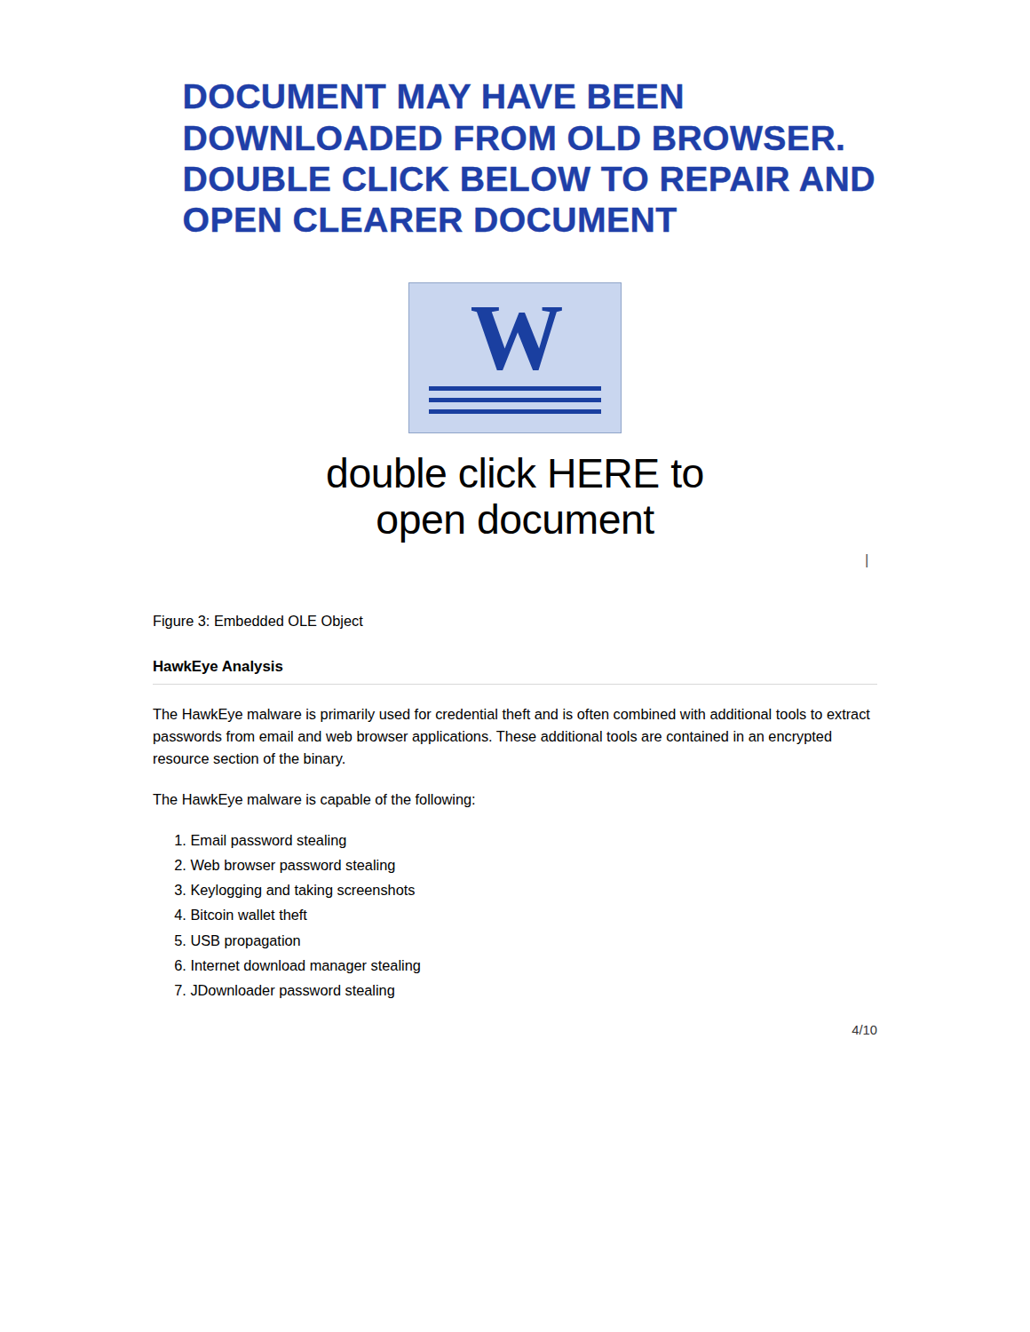Document may have been downloaded from old browser. Double click below to repair and open clearer document
double click HERE to
open document
|
Figure 3: Embedded OLE Object
HawkEye Analysis
The HawkEye malware is primarily used for credential theft and is often combined with additional tools to extract passwords from email and web browser applications. These additional tools are contained in an encrypted resource section of the binary.
The HawkEye malware is capable of the following:
Email password stealing
Web browser password stealing
Keylogging and taking screenshots
Bitcoin wallet theft
USB propagation
Internet download manager stealing
JDownloader password stealing
4/10